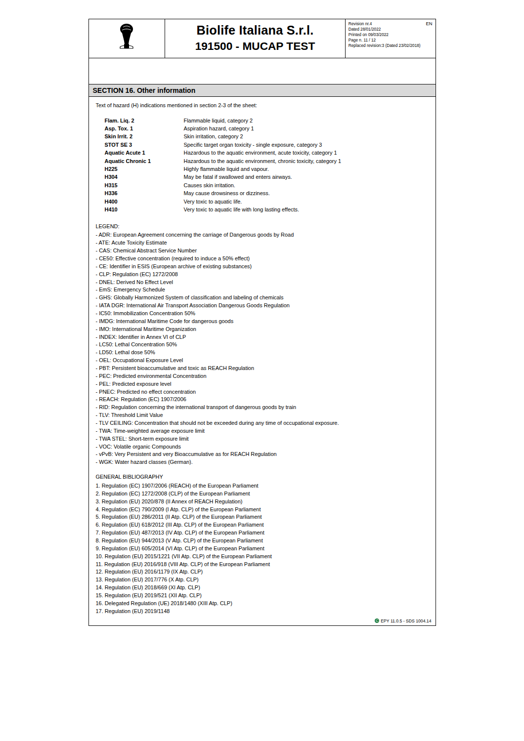EN
Biolife Italiana S.r.l.
191500 - MUCAP TEST
Revision nr.4
Dated 28/01/2022
Printed on 09/03/2022
Page n. 11 / 12
Replaced revision:3 (Dated 23/02/2018)
SECTION 16. Other information
Text of hazard (H) indications mentioned in section 2-3 of the sheet:
| Flam. Liq. 2 | Flammable liquid, category 2 |
| Asp. Tox. 1 | Aspiration hazard, category 1 |
| Skin Irrit. 2 | Skin irritation, category 2 |
| STOT SE 3 | Specific target organ toxicity - single exposure, category 3 |
| Aquatic Acute 1 | Hazardous to the aquatic environment, acute toxicity, category 1 |
| Aquatic Chronic 1 | Hazardous to the aquatic environment, chronic toxicity, category 1 |
| H225 | Highly flammable liquid and vapour. |
| H304 | May be fatal if swallowed and enters airways. |
| H315 | Causes skin irritation. |
| H336 | May cause drowsiness or dizziness. |
| H400 | Very toxic to aquatic life. |
| H410 | Very toxic to aquatic life with long lasting effects. |
LEGEND:
- ADR: European Agreement concerning the carriage of Dangerous goods by Road
- ATE: Acute Toxicity Estimate
- CAS: Chemical Abstract Service Number
- CE50: Effective concentration (required to induce a 50% effect)
- CE: Identifier in ESIS (European archive of existing substances)
- CLP: Regulation (EC) 1272/2008
- DNEL: Derived No Effect Level
- EmS: Emergency Schedule
- GHS: Globally Harmonized System of classification and labeling of chemicals
- IATA DGR: International Air Transport Association Dangerous Goods Regulation
- IC50: Immobilization Concentration 50%
- IMDG: International Maritime Code for dangerous goods
- IMO: International Maritime Organization
- INDEX: Identifier in Annex VI of CLP
- LC50: Lethal Concentration 50%
- LD50: Lethal dose 50%
- OEL: Occupational Exposure Level
- PBT: Persistent bioaccumulative and toxic as REACH Regulation
- PEC: Predicted environmental Concentration
- PEL: Predicted exposure level
- PNEC: Predicted no effect concentration
- REACH: Regulation (EC) 1907/2006
- RID: Regulation concerning the international transport of dangerous goods by train
- TLV: Threshold Limit Value
- TLV CEILING: Concentration that should not be exceeded during any time of occupational exposure.
- TWA: Time-weighted average exposure limit
- TWA STEL: Short-term exposure limit
- VOC: Volatile organic Compounds
- vPvB: Very Persistent and very Bioaccumulative as for REACH Regulation
- WGK: Water hazard classes (German).
GENERAL BIBLIOGRAPHY
Regulation (EC) 1907/2006 (REACH) of the European Parliament
Regulation (EC) 1272/2008 (CLP) of the European Parliament
Regulation (EU) 2020/878 (II Annex of REACH Regulation)
Regulation (EC) 790/2009 (I Atp. CLP) of the European Parliament
Regulation (EU) 286/2011 (II Atp. CLP) of the European Parliament
Regulation (EU) 618/2012 (III Atp. CLP) of the European Parliament
Regulation (EU) 487/2013 (IV Atp. CLP) of the European Parliament
Regulation (EU) 944/2013 (V Atp. CLP) of the European Parliament
Regulation (EU) 605/2014 (VI Atp. CLP) of the European Parliament
Regulation (EU) 2015/1221 (VII Atp. CLP) of the European Parliament
Regulation (EU) 2016/918 (VIII Atp. CLP) of the European Parliament
Regulation (EU) 2016/1179 (IX Atp. CLP)
Regulation (EU) 2017/776 (X Atp. CLP)
Regulation (EU) 2018/669 (XI Atp. CLP)
Regulation (EU) 2019/521 (XII Atp. CLP)
Delegated Regulation (UE) 2018/1480 (XIII Atp. CLP)
Regulation (EU) 2019/1148
CEPY 11.0.5 - SDS 1004.14